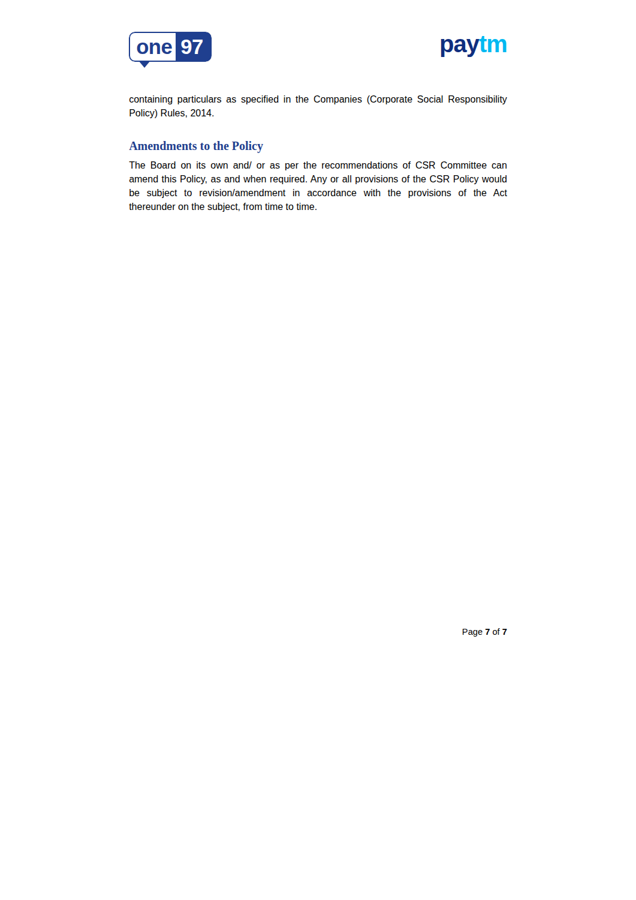one 97
pay tm
containing particulars as specified in the Companies (Corporate Social Responsibility Policy) Rules, 2014.
Amendments to the Policy
The Board on its own and/ or as per the recommendations of CSR Committee can amend this Policy, as and when required. Any or all provisions of the CSR Policy would be subject to revision/amendment in accordance with the provisions of the Act thereunder on the subject, from time to time.
Page 7 of 7